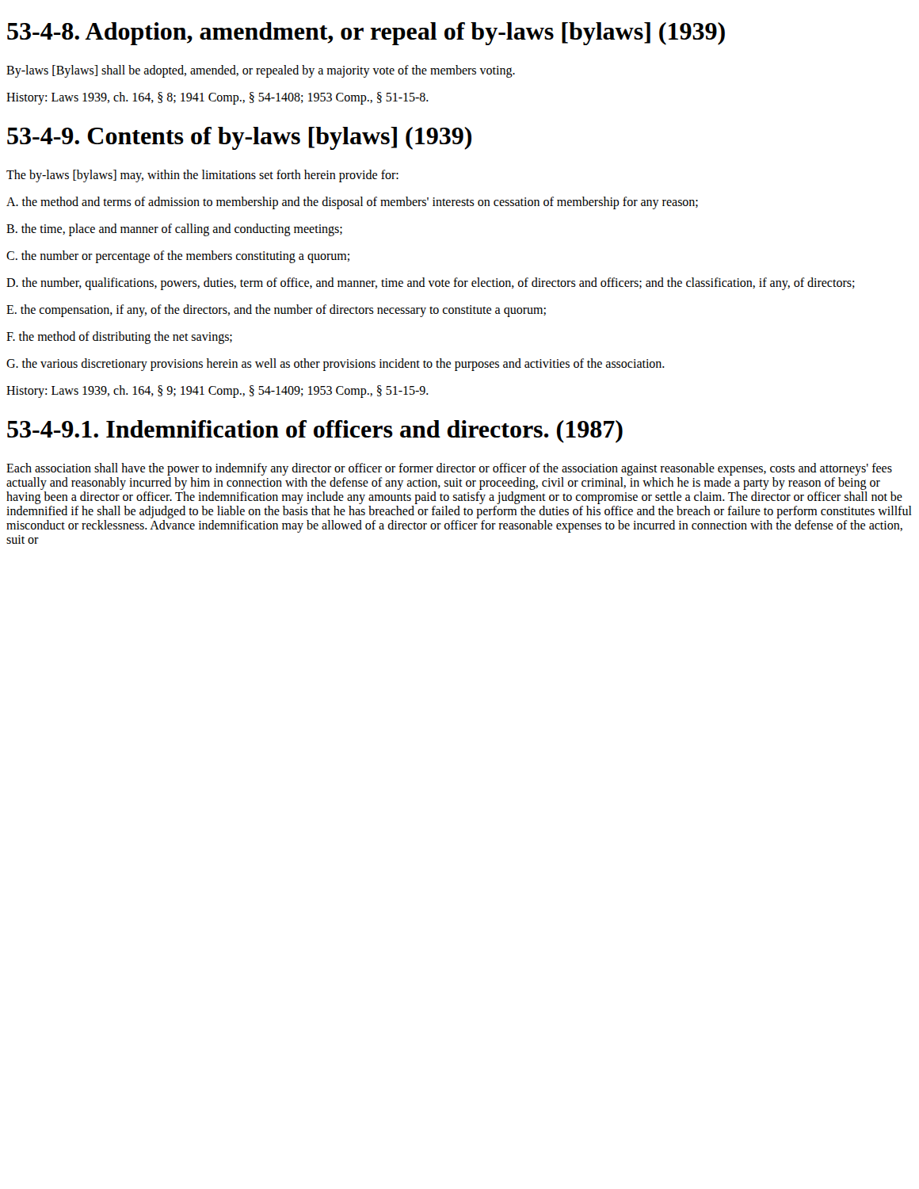53-4-8. Adoption, amendment, or repeal of by-laws [bylaws] (1939)
By-laws [Bylaws] shall be adopted, amended, or repealed by a majority vote of the members voting.
History: Laws 1939, ch. 164, § 8; 1941 Comp., § 54-1408; 1953 Comp., § 51-15-8.
53-4-9. Contents of by-laws [bylaws] (1939)
The by-laws [bylaws] may, within the limitations set forth herein provide for:
A. the method and terms of admission to membership and the disposal of members' interests on cessation of membership for any reason;
B. the time, place and manner of calling and conducting meetings;
C. the number or percentage of the members constituting a quorum;
D. the number, qualifications, powers, duties, term of office, and manner, time and vote for election, of directors and officers; and the classification, if any, of directors;
E. the compensation, if any, of the directors, and the number of directors necessary to constitute a quorum;
F. the method of distributing the net savings;
G. the various discretionary provisions herein as well as other provisions incident to the purposes and activities of the association.
History: Laws 1939, ch. 164, § 9; 1941 Comp., § 54-1409; 1953 Comp., § 51-15-9.
53-4-9.1. Indemnification of officers and directors. (1987)
Each association shall have the power to indemnify any director or officer or former director or officer of the association against reasonable expenses, costs and attorneys' fees actually and reasonably incurred by him in connection with the defense of any action, suit or proceeding, civil or criminal, in which he is made a party by reason of being or having been a director or officer. The indemnification may include any amounts paid to satisfy a judgment or to compromise or settle a claim. The director or officer shall not be indemnified if he shall be adjudged to be liable on the basis that he has breached or failed to perform the duties of his office and the breach or failure to perform constitutes willful misconduct or recklessness. Advance indemnification may be allowed of a director or officer for reasonable expenses to be incurred in connection with the defense of the action, suit or